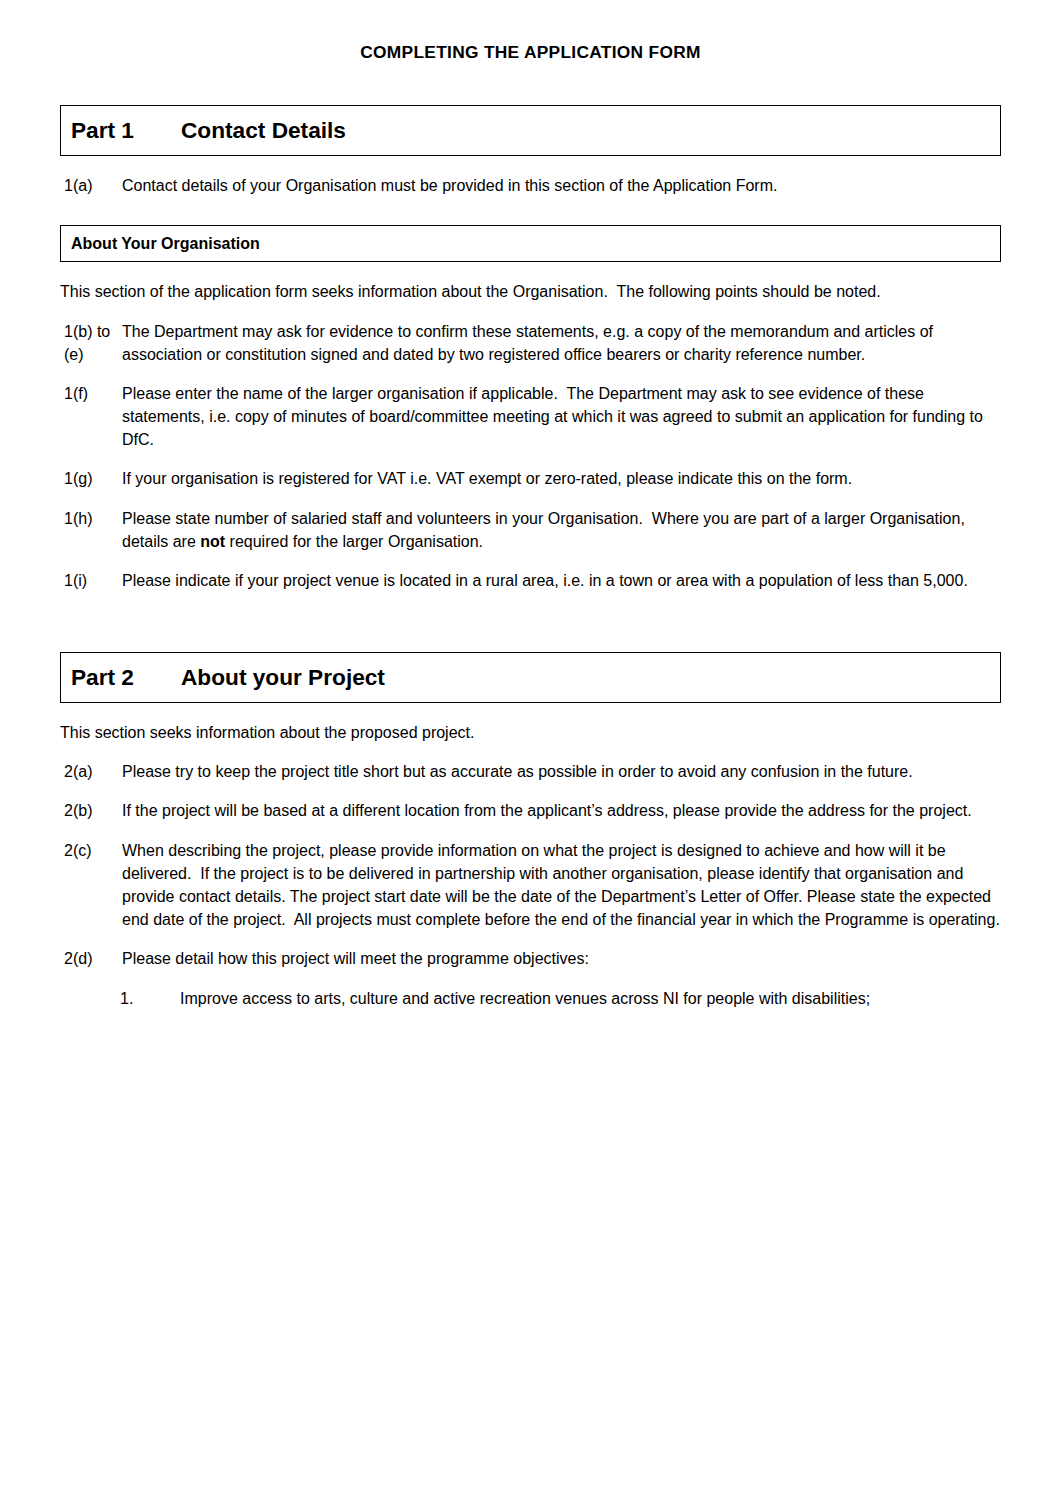COMPLETING THE APPLICATION FORM
Part 1 Contact Details
1(a)
Contact details of your Organisation must be provided in this section of the Application Form.
About Your Organisation
This section of the application form seeks information about the Organisation. The following points should be noted.
1(b) to (e)
The Department may ask for evidence to confirm these statements, e.g. a copy of the memorandum and articles of association or constitution signed and dated by two registered office bearers or charity reference number.
1(f)
Please enter the name of the larger organisation if applicable. The Department may ask to see evidence of these statements, i.e. copy of minutes of board/committee meeting at which it was agreed to submit an application for funding to DfC.
1(g)
If your organisation is registered for VAT i.e. VAT exempt or zero-rated, please indicate this on the form.
1(h)
Please state number of salaried staff and volunteers in your Organisation. Where you are part of a larger Organisation, details are not required for the larger Organisation.
1(i)
Please indicate if your project venue is located in a rural area, i.e. in a town or area with a population of less than 5,000.
Part 2 About your Project
This section seeks information about the proposed project.
2(a)
Please try to keep the project title short but as accurate as possible in order to avoid any confusion in the future.
2(b)
If the project will be based at a different location from the applicant’s address, please provide the address for the project.
2(c)
When describing the project, please provide information on what the project is designed to achieve and how will it be delivered. If the project is to be delivered in partnership with another organisation, please identify that organisation and provide contact details. The project start date will be the date of the Department’s Letter of Offer. Please state the expected end date of the project. All projects must complete before the end of the financial year in which the Programme is operating.
2(d)
Please detail how this project will meet the programme objectives:
1. Improve access to arts, culture and active recreation venues across NI for people with disabilities;